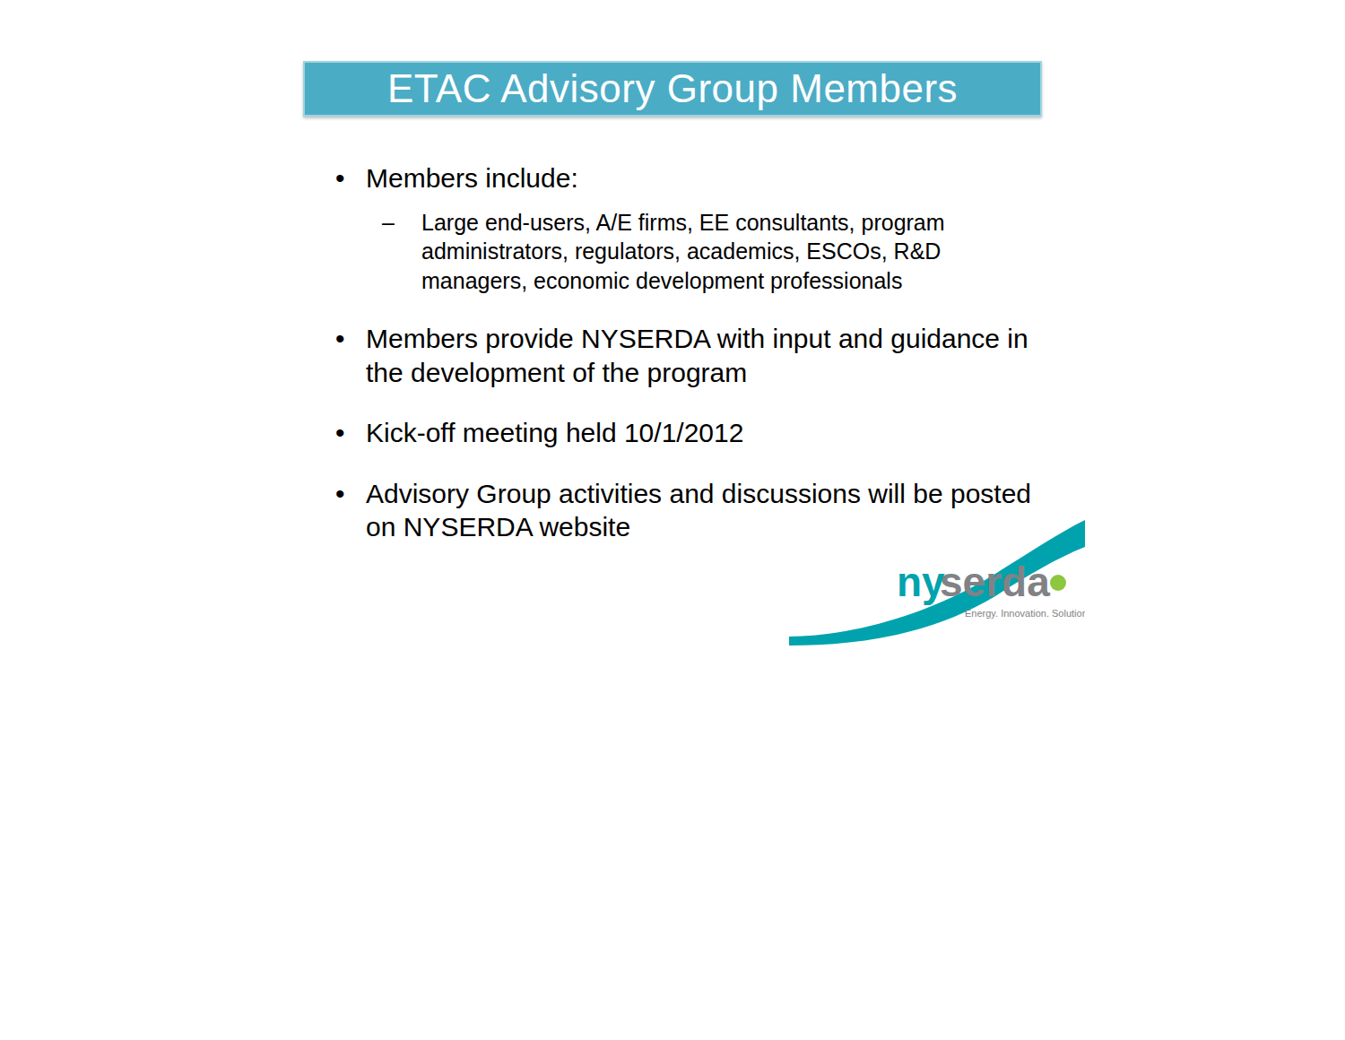ETAC Advisory Group Members
Members include:
Large end-users, A/E firms, EE consultants, program administrators, regulators, academics, ESCOs, R&D managers, economic development professionals
Members provide NYSERDA with input and guidance in the development of the program
Kick-off meeting held 10/1/2012
Advisory Group activities and discussions will be posted on NYSERDA website
ny serda Energy. Innovation. Solutions.